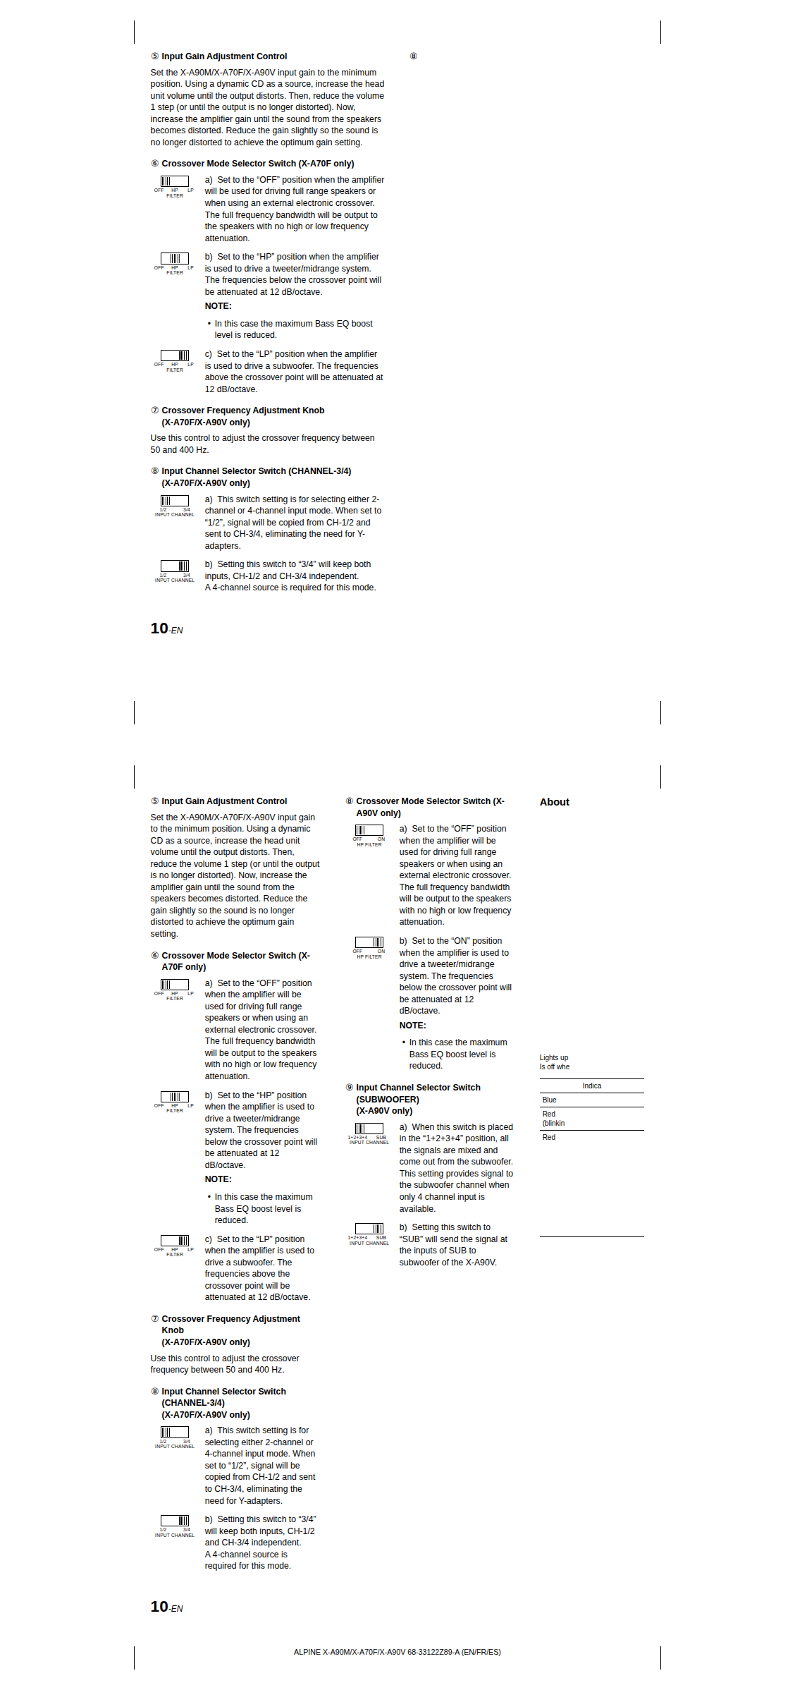⑤ Input Gain Adjustment Control
Set the X-A90M/X-A70F/X-A90V input gain to the minimum position. Using a dynamic CD as a source, increase the head unit volume until the output distorts. Then, reduce the volume 1 step (or until the output is no longer distorted). Now, increase the amplifier gain until the sound from the speakers becomes distorted. Reduce the gain slightly so the sound is no longer distorted to achieve the optimum gain setting.
⑥ Crossover Mode Selector Switch (X-A70F only)
OFF HP LP
FILTER
a) Set to the “OFF” position when the amplifier will be used for driving full range speakers or when using an external electronic crossover. The full frequency bandwidth will be output to the speakers with no high or low frequency attenuation.
OFF HP LP
FILTER
b) Set to the “HP” position when the amplifier is used to drive a tweeter/midrange system. The frequencies below the crossover point will be attenuated at 12 dB/octave.
NOTE:
In this case the maximum Bass EQ boost level is reduced.
OFF HP LP
FILTER
c) Set to the “LP” position when the amplifier is used to drive a subwoofer. The frequencies above the crossover point will be attenuated at 12 dB/octave.
⑦ Crossover Frequency Adjustment Knob
(X-A70F/X-A90V only)
Use this control to adjust the crossover frequency between 50 and 400 Hz.
⑧ Input Channel Selector Switch (CHANNEL-3/4)
(X-A70F/X-A90V only)
1/23/4
INPUT CHANNEL
a) This switch setting is for selecting either 2-channel or 4-channel input mode. When set to “1/2”, signal will be copied from CH-1/2 and sent to CH-3/4, eliminating the need for Y-adapters.
1/23/4
INPUT CHANNEL
b) Setting this switch to “3/4” will keep both inputs, CH-1/2 and CH-3/4 independent.
A 4-channel source is required for this mode.
10-EN
⑧​x
⑤ Input Gain Adjustment Control
Set the X-A90M/X-A70F/X-A90V input gain to the minimum position. Using a dynamic CD as a source, increase the head unit volume until the output distorts. Then, reduce the volume 1 step (or until the output is no longer distorted). Now, increase the amplifier gain until the sound from the speakers becomes distorted. Reduce the gain slightly so the sound is no longer distorted to achieve the optimum gain setting.
⑥ Crossover Mode Selector Switch (X-A70F only)
OFF HP LP
FILTER
a) Set to the “OFF” position when the amplifier will be used for driving full range speakers or when using an external electronic crossover. The full frequency bandwidth will be output to the speakers with no high or low frequency attenuation.
OFF HP LP
FILTER
b) Set to the “HP” position when the amplifier is used to drive a tweeter/midrange system. The frequencies below the crossover point will be attenuated at 12 dB/octave.
NOTE:
In this case the maximum Bass EQ boost level is reduced.
OFF HP LP
FILTER
c) Set to the “LP” position when the amplifier is used to drive a subwoofer. The frequencies above the crossover point will be attenuated at 12 dB/octave.
⑦ Crossover Frequency Adjustment Knob
(X-A70F/X-A90V only)
Use this control to adjust the crossover frequency between 50 and 400 Hz.
⑧ Input Channel Selector Switch (CHANNEL-3/4)
(X-A70F/X-A90V only)
1/23/4
INPUT CHANNEL
a) This switch setting is for selecting either 2-channel or 4-channel input mode. When set to “1/2”, signal will be copied from CH-1/2 and sent to CH-3/4, eliminating the need for Y-adapters.
1/23/4
INPUT CHANNEL
b) Setting this switch to “3/4” will keep both inputs, CH-1/2 and CH-3/4 independent.
A 4-channel source is required for this mode.
10-EN
⑧︎ Crossover Mode Selector Switch (X-A90V only)
OFF ON
HP FILTER
a) Set to the “OFF” position when the amplifier will be used for driving full range speakers or when using an external electronic crossover. The full frequency bandwidth will be output to the speakers with no high or low frequency attenuation.
OFF ON
HP FILTER
b) Set to the “ON” position when the amplifier is used to drive a tweeter/midrange system. The frequencies below the crossover point will be attenuated at 12 dB/octave.
NOTE:
In this case the maximum Bass EQ boost level is reduced.
⑨ Input Channel Selector Switch (SUBWOOFER)
(X-A90V only)
1+2+3+4 SUB
INPUT CHANNEL
a) When this switch is placed in the “1+2+3+4” position, all the signals are mixed and come out from the subwoofer. This setting provides signal to the subwoofer channel when only 4 channel input is available.
1+2+3+4 SUB
INPUT CHANNEL
b) Setting this switch to “SUB” will send the signal at the inputs of SUB to subwoofer of the X-A90V.
About
Lights up
Is off whe
| Indica |
| --- |
| Blue |
| Red (blinkin |
| Red |
ALPINE X-A90M/X-A70F/X-A90V 68-33122Z89-A (EN/FR/ES)